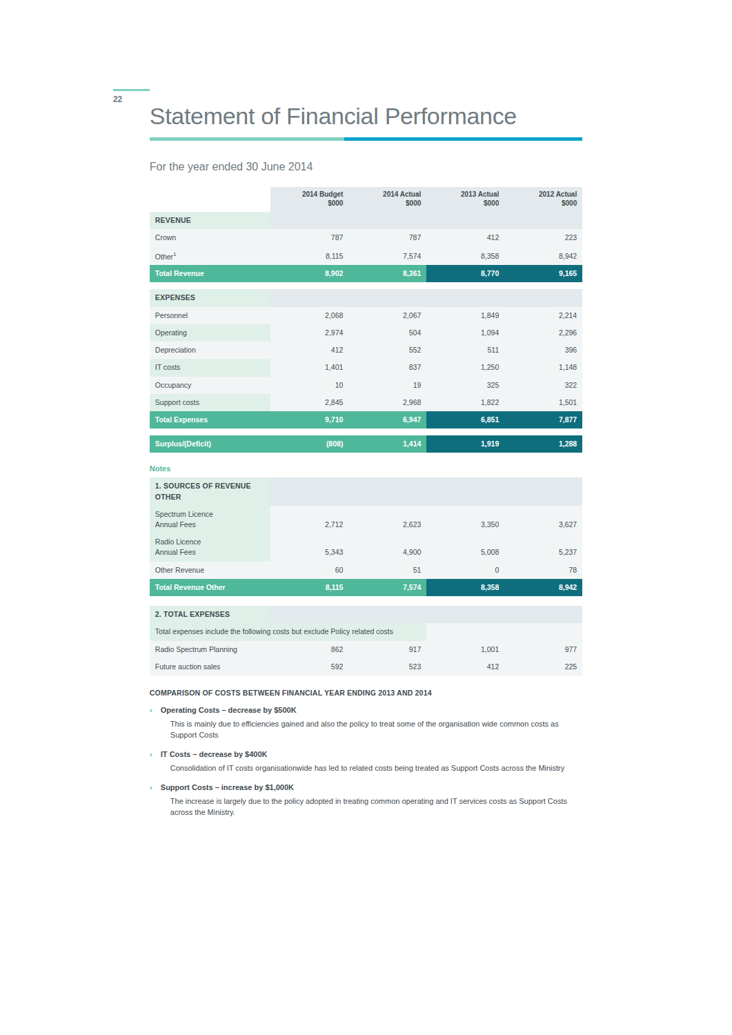22
Statement of Financial Performance
For the year ended 30 June 2014
| | 2014 Budget $000 | 2014 Actual $000 | 2013 Actual $000 | 2012 Actual $000 |
| --- | --- | --- | --- | --- |
| REVENUE | | | | |
| Crown | 787 | 787 | 412 | 223 |
| Other 1 | 8,115 | 7,574 | 8,358 | 8,942 |
| Total Revenue | 8,902 | 8,361 | 8,770 | 9,165 |
| EXPENSES | | | | |
| Personnel | 2,068 | 2,067 | 1,849 | 2,214 |
| Operating | 2,974 | 504 | 1,094 | 2,296 |
| Depreciation | 412 | 552 | 511 | 396 |
| IT costs | 1,401 | 837 | 1,250 | 1,148 |
| Occupancy | 10 | 19 | 325 | 322 |
| Support costs | 2,845 | 2,968 | 1,822 | 1,501 |
| Total Expenses | 9,710 | 6,947 | 6,851 | 7,877 |
| Surplus/(Deficit) | (808) | 1,414 | 1,919 | 1,288 |
Notes
| 1. SOURCES OF REVENUE OTHER | | | | |
| Spectrum Licence Annual Fees | 2,712 | 2,623 | 3,350 | 3,627 |
| Radio Licence Annual Fees | 5,343 | 4,900 | 5,008 | 5,237 |
| Other Revenue | 60 | 51 | 0 | 78 |
| Total Revenue Other | 8,115 | 7,574 | 8,358 | 8,942 |
| 2. TOTAL EXPENSES | | | | |
| Total expenses include the following costs but exclude Policy related costs | | |
| Radio Spectrum Planning | 862 | 917 | 1,001 | 977 |
| Future auction sales | 592 | 523 | 412 | 225 |
COMPARISON OF COSTS BETWEEN FINANCIAL YEAR ENDING 2013 AND 2014
Operating Costs – decrease by $500K
This is mainly due to efficiencies gained and also the policy to treat some of the organisation wide common costs as Support Costs
IT Costs – decrease by $400K
Consolidation of IT costs organisationwide has led to related costs being treated as Support Costs across the Ministry
Support Costs – increase by $1,000K
The increase is largely due to the policy adopted in treating common operating and IT services costs as Support Costs across the Ministry.